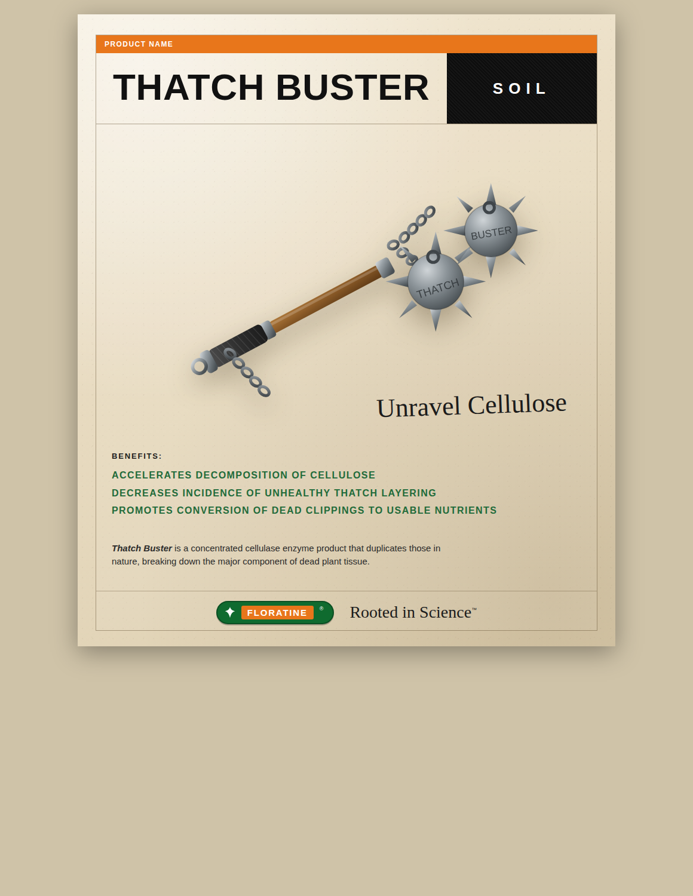Product Name
Thatch Buster
Soil
THATCH BUSTER
Unravel Cellulose
Benefits:
Accelerates decomposition of cellulose
Decreases incidence of unhealthy thatch layering
Promotes conversion of dead clippings to usable nutrients
Thatch Buster is a concentrated cellulase enzyme product that duplicates those in nature, breaking down the major component of dead plant tissue.
Floratine®
Rooted in Science™